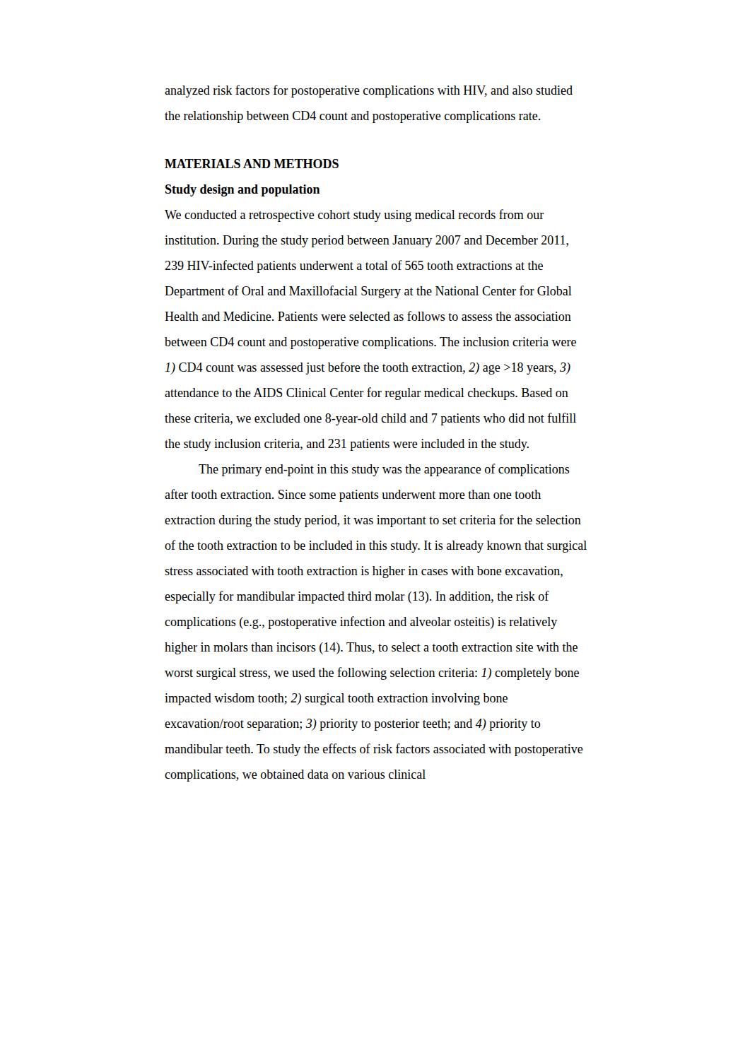analyzed risk factors for postoperative complications with HIV, and also studied the relationship between CD4 count and postoperative complications rate.
MATERIALS AND METHODS
Study design and population
We conducted a retrospective cohort study using medical records from our institution. During the study period between January 2007 and December 2011, 239 HIV-infected patients underwent a total of 565 tooth extractions at the Department of Oral and Maxillofacial Surgery at the National Center for Global Health and Medicine. Patients were selected as follows to assess the association between CD4 count and postoperative complications. The inclusion criteria were 1) CD4 count was assessed just before the tooth extraction, 2) age >18 years, 3) attendance to the AIDS Clinical Center for regular medical checkups. Based on these criteria, we excluded one 8-year-old child and 7 patients who did not fulfill the study inclusion criteria, and 231 patients were included in the study.
The primary end-point in this study was the appearance of complications after tooth extraction. Since some patients underwent more than one tooth extraction during the study period, it was important to set criteria for the selection of the tooth extraction to be included in this study. It is already known that surgical stress associated with tooth extraction is higher in cases with bone excavation, especially for mandibular impacted third molar (13). In addition, the risk of complications (e.g., postoperative infection and alveolar osteitis) is relatively higher in molars than incisors (14). Thus, to select a tooth extraction site with the worst surgical stress, we used the following selection criteria: 1) completely bone impacted wisdom tooth; 2) surgical tooth extraction involving bone excavation/root separation; 3) priority to posterior teeth; and 4) priority to mandibular teeth. To study the effects of risk factors associated with postoperative complications, we obtained data on various clinical